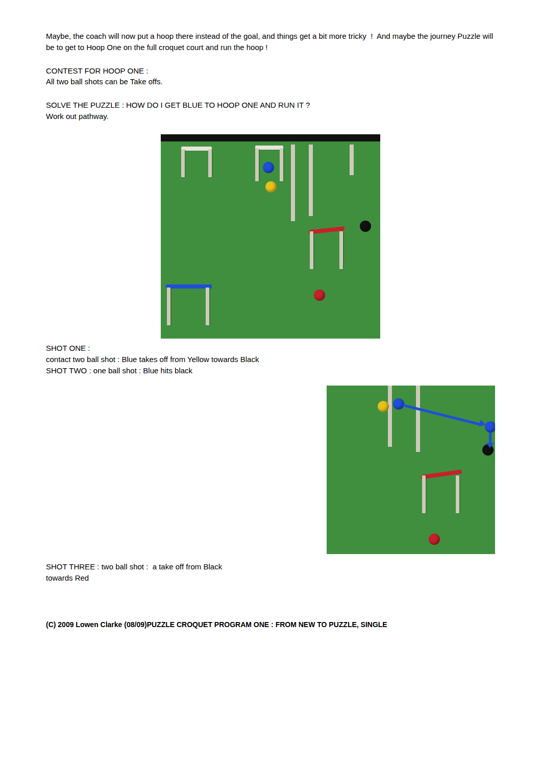Maybe, the coach will now put a hoop there instead of the goal, and things get a bit more tricky ! And maybe the journey Puzzle will be to get to Hoop One on the full croquet court and run the hoop !
CONTEST FOR HOOP ONE :
All two ball shots can be Take offs.
SOLVE THE PUZZLE : HOW DO I GET BLUE TO HOOP ONE AND RUN IT ?
Work out pathway.
SHOT ONE :
contact two ball shot : Blue takes off from Yellow towards Black
SHOT TWO : one ball shot : Blue hits black
SHOT THREE : two ball shot : a take off from Black towards Red
(C) 2009 Lowen Clarke (08/09)PUZZLE CROQUET PROGRAM ONE : FROM NEW TO PUZZLE, SINGLE